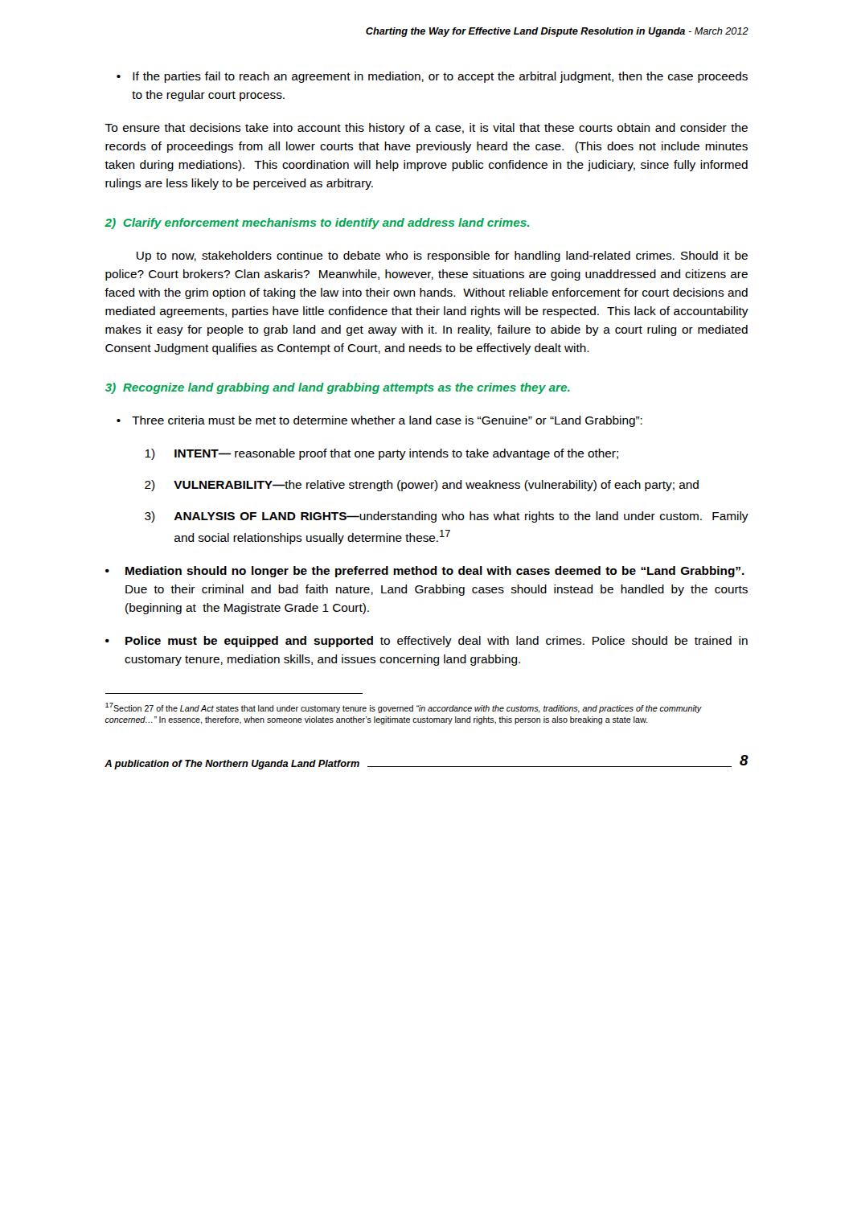Charting the Way for Effective Land Dispute Resolution in Uganda - March 2012
•
If the parties fail to reach an agreement in mediation, or to accept the arbitral judgment, then the case proceeds to the regular court process.
To ensure that decisions take into account this history of a case, it is vital that these courts obtain and consider the records of proceedings from all lower courts that have previously heard the case. (This does not include minutes taken during mediations). This coordination will help improve public confidence in the judiciary, since fully informed rulings are less likely to be perceived as arbitrary.
2) Clarify enforcement mechanisms to identify and address land crimes.
Up to now, stakeholders continue to debate who is responsible for handling land-related crimes. Should it be police? Court brokers? Clan askaris? Meanwhile, however, these situations are going unaddressed and citizens are faced with the grim option of taking the law into their own hands. Without reliable enforcement for court decisions and mediated agreements, parties have little confidence that their land rights will be respected. This lack of accountability makes it easy for people to grab land and get away with it. In reality, failure to abide by a court ruling or mediated Consent Judgment qualifies as Contempt of Court, and needs to be effectively dealt with.
3) Recognize land grabbing and land grabbing attempts as the crimes they are.
•
Three criteria must be met to determine whether a land case is “Genuine” or “Land Grabbing”:
1)
INTENT— reasonable proof that one party intends to take advantage of the other;
2)
VULNERABILITY—the relative strength (power) and weakness (vulnerability) of each party; and
3)
ANALYSIS OF LAND RIGHTS—understanding who has what rights to the land under custom. Family and social relationships usually determine these.17
•
Mediation should no longer be the preferred method to deal with cases deemed to be “Land Grabbing”. Due to their criminal and bad faith nature, Land Grabbing cases should instead be handled by the courts (beginning at the Magistrate Grade 1 Court).
•
Police must be equipped and supported to effectively deal with land crimes. Police should be trained in customary tenure, mediation skills, and issues concerning land grabbing.
17Section 27 of the Land Act states that land under customary tenure is governed “in accordance with the customs, traditions, and practices of the community concerned…” In essence, therefore, when someone violates another’s legitimate customary land rights, this person is also breaking a state law.
A publication of The Northern Uganda Land Platform
8